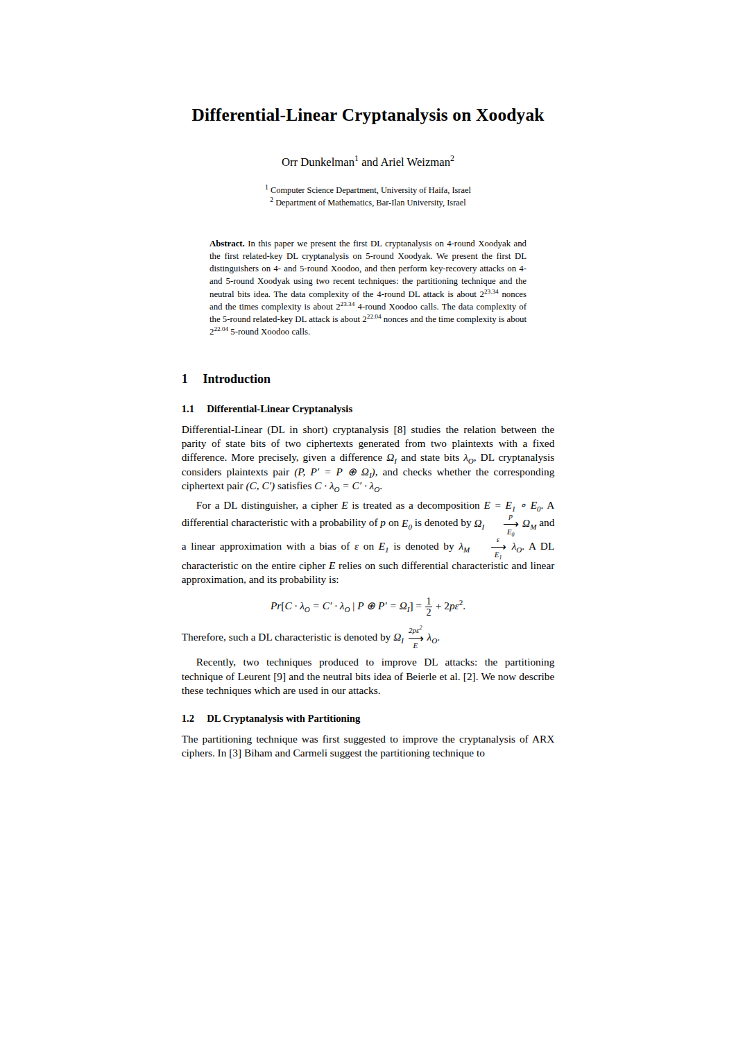Differential-Linear Cryptanalysis on Xoodyak
Orr Dunkelman1 and Ariel Weizman2
1 Computer Science Department, University of Haifa, Israel
2 Department of Mathematics, Bar-Ilan University, Israel
Abstract. In this paper we present the first DL cryptanalysis on 4-round Xoodyak and the first related-key DL cryptanalysis on 5-round Xoodyak. We present the first DL distinguishers on 4- and 5-round Xoodoo, and then perform key-recovery attacks on 4- and 5-round Xoodyak using two recent techniques: the partitioning technique and the neutral bits idea. The data complexity of the 4-round DL attack is about 223.34 nonces and the times complexity is about 223.34 4-round Xoodoo calls. The data complexity of the 5-round related-key DL attack is about 222.04 nonces and the time complexity is about 222.04 5-round Xoodoo calls.
1 Introduction
1.1 Differential-Linear Cryptanalysis
Differential-Linear (DL in short) cryptanalysis [8] studies the relation between the parity of state bits of two ciphertexts generated from two plaintexts with a fixed difference. More precisely, given a difference ΩI and state bits λO, DL cryptanalysis considers plaintexts pair (P, P′ = P ⊕ ΩI), and checks whether the corresponding ciphertext pair (C, C′) satisfies C · λO = C′ · λO.
For a DL distinguisher, a cipher E is treated as a decomposition E = E1 ∘ E0. A differential characteristic with a probability of p on E0 is denoted by ΩI p⟶E0 ΩM and a linear approximation with a bias of ε on E1 is denoted by λM ε⟶E1 λO. A DL characteristic on the entire cipher E relies on such differential characteristic and linear approximation, and its probability is:
Pr[C · λO = C′ · λO | P ⊕ P′ = ΩI] = 12 + 2pε2.
Therefore, such a DL characteristic is denoted by ΩI 2pε2⟶E λO.
Recently, two techniques produced to improve DL attacks: the partitioning technique of Leurent [9] and the neutral bits idea of Beierle et al. [2]. We now describe these techniques which are used in our attacks.
1.2 DL Cryptanalysis with Partitioning
The partitioning technique was first suggested to improve the cryptanalysis of ARX ciphers. In [3] Biham and Carmeli suggest the partitioning technique to